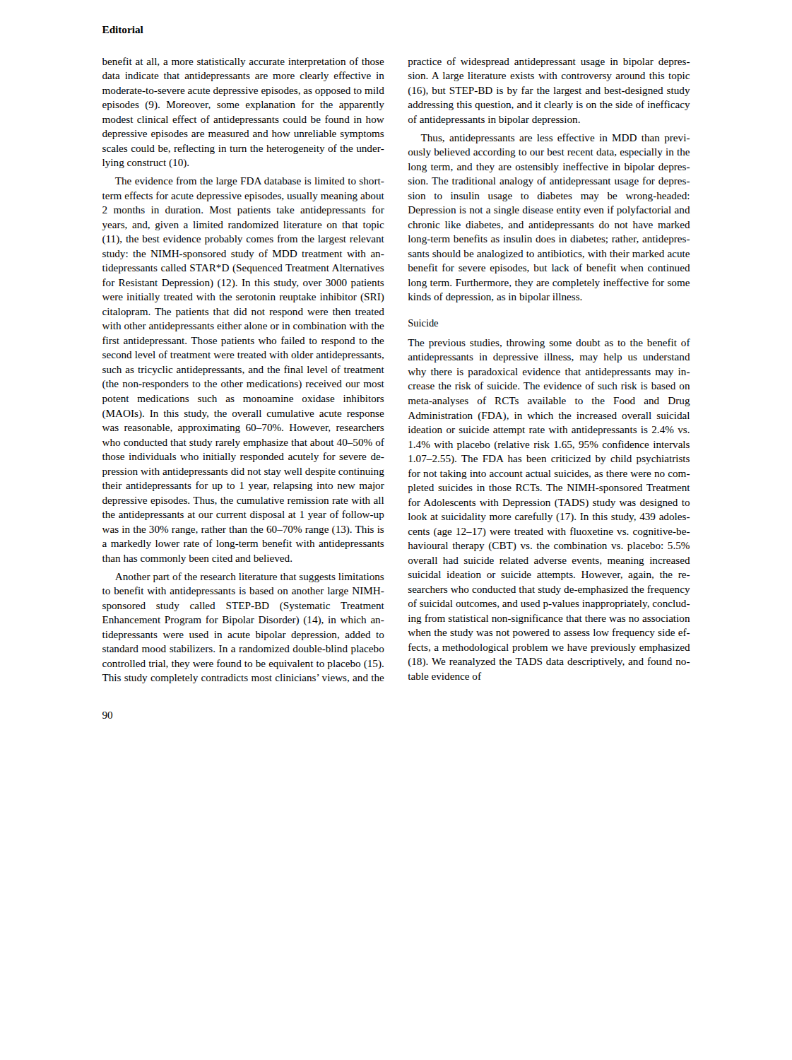Editorial
benefit at all, a more statistically accurate interpretation of those data indicate that antidepressants are more clearly effective in moderate-to-severe acute depressive episodes, as opposed to mild episodes (9). Moreover, some explanation for the apparently modest clinical effect of antidepressants could be found in how depressive episodes are measured and how unreliable symptoms scales could be, reflecting in turn the heterogeneity of the underlying construct (10).
The evidence from the large FDA database is limited to short-term effects for acute depressive episodes, usually meaning about 2 months in duration. Most patients take antidepressants for years, and, given a limited randomized literature on that topic (11), the best evidence probably comes from the largest relevant study: the NIMH-sponsored study of MDD treatment with antidepressants called STAR*D (Sequenced Treatment Alternatives for Resistant Depression) (12). In this study, over 3000 patients were initially treated with the serotonin reuptake inhibitor (SRI) citalopram. The patients that did not respond were then treated with other antidepressants either alone or in combination with the first antidepressant. Those patients who failed to respond to the second level of treatment were treated with older antidepressants, such as tricyclic antidepressants, and the final level of treatment (the non-responders to the other medications) received our most potent medications such as monoamine oxidase inhibitors (MAOIs). In this study, the overall cumulative acute response was reasonable, approximating 60–70%. However, researchers who conducted that study rarely emphasize that about 40–50% of those individuals who initially responded acutely for severe depression with antidepressants did not stay well despite continuing their antidepressants for up to 1 year, relapsing into new major depressive episodes. Thus, the cumulative remission rate with all the antidepressants at our current disposal at 1 year of follow-up was in the 30% range, rather than the 60–70% range (13). This is a markedly lower rate of long-term benefit with antidepressants than has commonly been cited and believed.
Another part of the research literature that suggests limitations to benefit with antidepressants is based on another large NIMH-sponsored study called STEP-BD (Systematic Treatment Enhancement Program for Bipolar Disorder) (14), in which antidepressants were used in acute bipolar depression, added to standard mood stabilizers. In a randomized double-blind placebo controlled trial, they were found to be equivalent to placebo (15). This study completely contradicts most clinicians’ views, and the practice of widespread antidepressant usage in bipolar depression. A large literature exists with controversy around this topic (16), but STEP-BD is by far the largest and best-designed study addressing this question, and it clearly is on the side of inefficacy of antidepressants in bipolar depression.
Thus, antidepressants are less effective in MDD than previously believed according to our best recent data, especially in the long term, and they are ostensibly ineffective in bipolar depression. The traditional analogy of antidepressant usage for depression to insulin usage to diabetes may be wrong-headed: Depression is not a single disease entity even if polyfactorial and chronic like diabetes, and antidepressants do not have marked long-term benefits as insulin does in diabetes; rather, antidepressants should be analogized to antibiotics, with their marked acute benefit for severe episodes, but lack of benefit when continued long term. Furthermore, they are completely ineffective for some kinds of depression, as in bipolar illness.
Suicide
The previous studies, throwing some doubt as to the benefit of antidepressants in depressive illness, may help us understand why there is paradoxical evidence that antidepressants may increase the risk of suicide. The evidence of such risk is based on meta-analyses of RCTs available to the Food and Drug Administration (FDA), in which the increased overall suicidal ideation or suicide attempt rate with antidepressants is 2.4% vs. 1.4% with placebo (relative risk 1.65, 95% confidence intervals 1.07–2.55). The FDA has been criticized by child psychiatrists for not taking into account actual suicides, as there were no completed suicides in those RCTs. The NIMH-sponsored Treatment for Adolescents with Depression (TADS) study was designed to look at suicidality more carefully (17). In this study, 439 adolescents (age 12–17) were treated with fluoxetine vs. cognitive-behavioural therapy (CBT) vs. the combination vs. placebo: 5.5% overall had suicide related adverse events, meaning increased suicidal ideation or suicide attempts. However, again, the researchers who conducted that study de-emphasized the frequency of suicidal outcomes, and used p-values inappropriately, concluding from statistical non-significance that there was no association when the study was not powered to assess low frequency side effects, a methodological problem we have previously emphasized (18). We reanalyzed the TADS data descriptively, and found notable evidence of
90